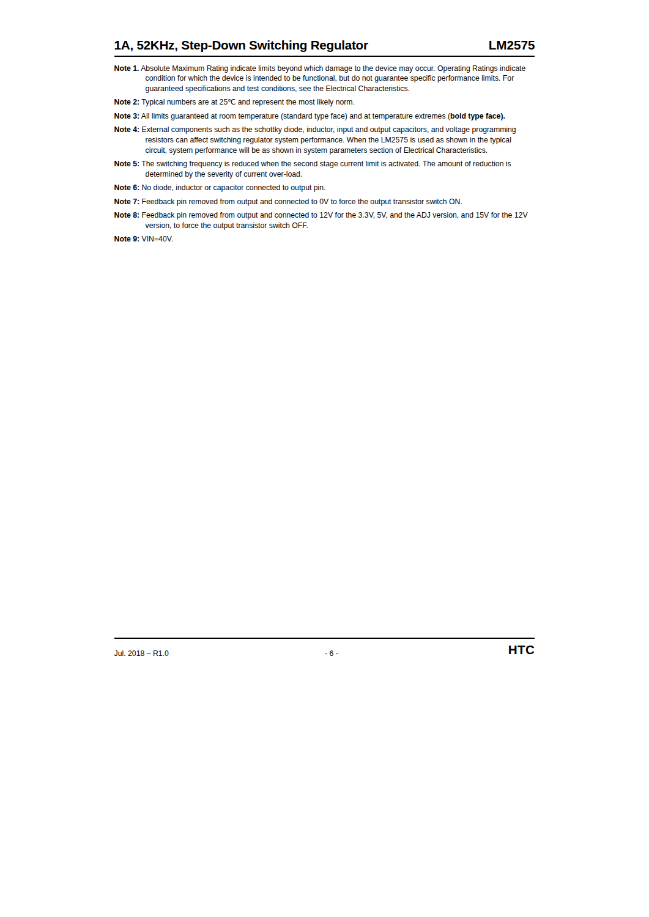1A, 52KHz, Step-Down Switching Regulator
LM2575
Note 1. Absolute Maximum Rating indicate limits beyond which damage to the device may occur. Operating Ratings indicate condition for which the device is intended to be functional, but do not guarantee specific performance limits. For guaranteed specifications and test conditions, see the Electrical Characteristics.
Note 2: Typical numbers are at 25℃ and represent the most likely norm.
Note 3: All limits guaranteed at room temperature (standard type face) and at temperature extremes (bold type face).
Note 4: External components such as the schottky diode, inductor, input and output capacitors, and voltage programming resistors can affect switching regulator system performance. When the LM2575 is used as shown in the typical circuit, system performance will be as shown in system parameters section of Electrical Characteristics.
Note 5: The switching frequency is reduced when the second stage current limit is activated. The amount of reduction is determined by the severity of current over-load.
Note 6: No diode, inductor or capacitor connected to output pin.
Note 7: Feedback pin removed from output and connected to 0V to force the output transistor switch ON.
Note 8: Feedback pin removed from output and connected to 12V for the 3.3V, 5V, and the ADJ version, and 15V for the 12V version, to force the output transistor switch OFF.
Note 9: VIN=40V.
Jul. 2018 – R1.0
- 6 -
HTC